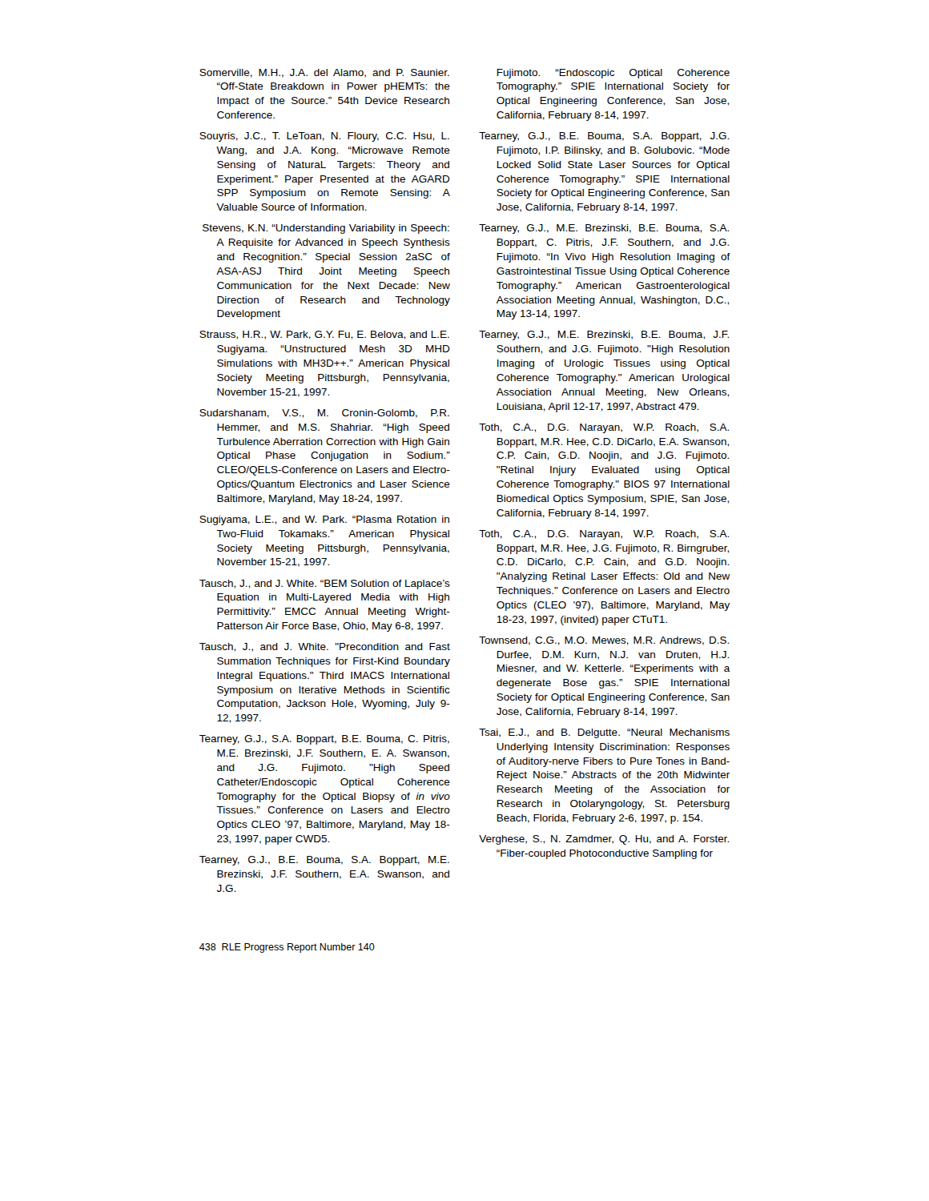Somerville, M.H., J.A. del Alamo, and P. Saunier. “Off-State Breakdown in Power pHEMTs: the Impact of the Source.” 54th Device Research Conference.
Souyris, J.C., T. LeToan, N. Floury, C.C. Hsu, L. Wang, and J.A. Kong. “Microwave Remote Sensing of NaturaL Targets: Theory and Experiment.” Paper Presented at the AGARD SPP Symposium on Remote Sensing: A Valuable Source of Information.
Stevens, K.N. “Understanding Variability in Speech: A Requisite for Advanced in Speech Synthesis and Recognition.” Special Session 2aSC of ASA-ASJ Third Joint Meeting Speech Communication for the Next Decade: New Direction of Research and Technology Development
Strauss, H.R., W. Park, G.Y. Fu, E. Belova, and L.E. Sugiyama. “Unstructured Mesh 3D MHD Simulations with MH3D++.” American Physical Society Meeting Pittsburgh, Pennsylvania, November 15-21, 1997.
Sudarshanam, V.S., M. Cronin-Golomb, P.R. Hemmer, and M.S. Shahriar. “High Speed Turbulence Aberration Correction with High Gain Optical Phase Conjugation in Sodium.” CLEO/QELS-Conference on Lasers and Electro-Optics/Quantum Electronics and Laser Science Baltimore, Maryland, May 18-24, 1997.
Sugiyama, L.E., and W. Park. “Plasma Rotation in Two-Fluid Tokamaks.” American Physical Society Meeting Pittsburgh, Pennsylvania, November 15-21, 1997.
Tausch, J., and J. White. “BEM Solution of Laplace’s Equation in Multi-Layered Media with High Permittivity.” EMCC Annual Meeting Wright-Patterson Air Force Base, Ohio, May 6-8, 1997.
Tausch, J., and J. White. "Precondition and Fast Summation Techniques for First-Kind Boundary Integral Equations." Third IMACS International Symposium on Iterative Methods in Scientific Computation, Jackson Hole, Wyoming, July 9-12, 1997.
Tearney, G.J., S.A. Boppart, B.E. Bouma, C. Pitris, M.E. Brezinski, J.F. Southern, E. A. Swanson, and J.G. Fujimoto. "High Speed Catheter/Endoscopic Optical Coherence Tomography for the Optical Biopsy of in vivo Tissues.” Conference on Lasers and Electro Optics CLEO ’97, Baltimore, Maryland, May 18-23, 1997, paper CWD5.
Tearney, G.J., B.E. Bouma, S.A. Boppart, M.E. Brezinski, J.F. Southern, E.A. Swanson, and J.G.
Fujimoto. “Endoscopic Optical Coherence Tomography.” SPIE International Society for Optical Engineering Conference, San Jose, California, February 8-14, 1997.
Tearney, G.J., B.E. Bouma, S.A. Boppart, J.G. Fujimoto, I.P. Bilinsky, and B. Golubovic. “Mode Locked Solid State Laser Sources for Optical Coherence Tomography.” SPIE International Society for Optical Engineering Conference, San Jose, California, February 8-14, 1997.
Tearney, G.J., M.E. Brezinski, B.E. Bouma, S.A. Boppart, C. Pitris, J.F. Southern, and J.G. Fujimoto. “In Vivo High Resolution Imaging of Gastrointestinal Tissue Using Optical Coherence Tomography.” American Gastroenterological Association Meeting Annual, Washington, D.C., May 13-14, 1997.
Tearney, G.J., M.E. Brezinski, B.E. Bouma, J.F. Southern, and J.G. Fujimoto. "High Resolution Imaging of Urologic Tissues using Optical Coherence Tomography." American Urological Association Annual Meeting, New Orleans, Louisiana, April 12-17, 1997, Abstract 479.
Toth, C.A., D.G. Narayan, W.P. Roach, S.A. Boppart, M.R. Hee, C.D. DiCarlo, E.A. Swanson, C.P. Cain, G.D. Noojin, and J.G. Fujimoto. "Retinal Injury Evaluated using Optical Coherence Tomography." BIOS 97 International Biomedical Optics Symposium, SPIE, San Jose, California, February 8-14, 1997.
Toth, C.A., D.G. Narayan, W.P. Roach, S.A. Boppart, M.R. Hee, J.G. Fujimoto, R. Birngruber, C.D. DiCarlo, C.P. Cain, and G.D. Noojin. "Analyzing Retinal Laser Effects: Old and New Techniques." Conference on Lasers and Electro Optics (CLEO ’97), Baltimore, Maryland, May 18-23, 1997, (invited) paper CTuT1.
Townsend, C.G., M.O. Mewes, M.R. Andrews, D.S. Durfee, D.M. Kurn, N.J. van Druten, H.J. Miesner, and W. Ketterle. “Experiments with a degenerate Bose gas.” SPIE International Society for Optical Engineering Conference, San Jose, California, February 8-14, 1997.
Tsai, E.J., and B. Delgutte. “Neural Mechanisms Underlying Intensity Discrimination: Responses of Auditory-nerve Fibers to Pure Tones in Band-Reject Noise.” Abstracts of the 20th Midwinter Research Meeting of the Association for Research in Otolaryngology, St. Petersburg Beach, Florida, February 2-6, 1997, p. 154.
Verghese, S., N. Zamdmer, Q. Hu, and A. Forster. “Fiber-coupled Photoconductive Sampling for
438 RLE Progress Report Number 140